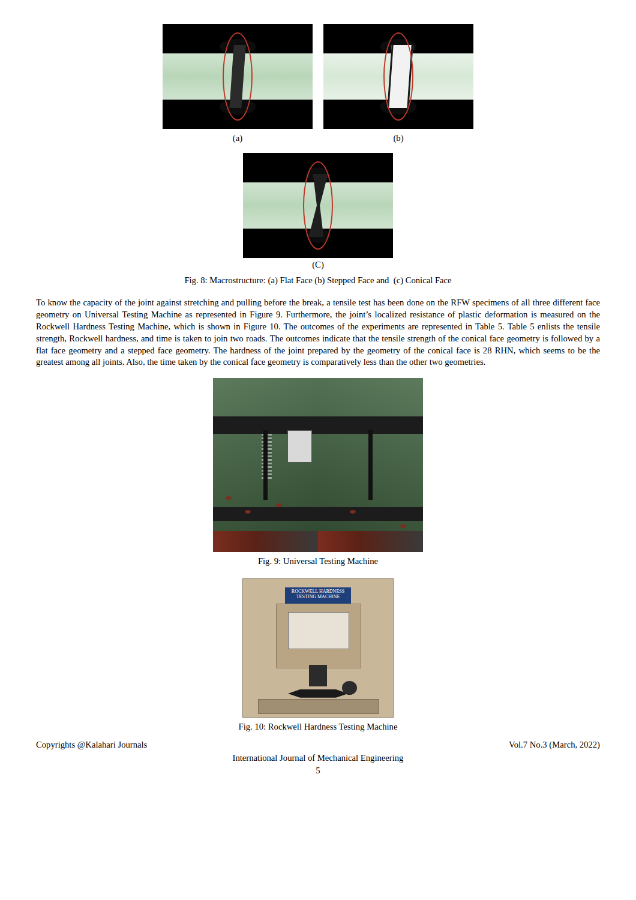(a) (b)
(C)
Fig. 8: Macrostructure: (a) Flat Face (b) Stepped Face and (c) Conical Face
To know the capacity of the joint against stretching and pulling before the break, a tensile test has been done on the RFW specimens of all three different face geometry on Universal Testing Machine as represented in Figure 9. Furthermore, the joint’s localized resistance of plastic deformation is measured on the Rockwell Hardness Testing Machine, which is shown in Figure 10. The outcomes of the experiments are represented in Table 5. Table 5 enlists the tensile strength, Rockwell hardness, and time is taken to join two roads. The outcomes indicate that the tensile strength of the conical face geometry is followed by a flat face geometry and a stepped face geometry. The hardness of the joint prepared by the geometry of the conical face is 28 RHN, which seems to be the greatest among all joints. Also, the time taken by the conical face geometry is comparatively less than the other two geometries.
Fig. 9: Universal Testing Machine
ROCKWELL HARDNESS
TESTING MACHINE
Fig. 10: Rockwell Hardness Testing Machine
Copyrights @Kalahari Journals Vol.7 No.3 (March, 2022)
International Journal of Mechanical Engineering
5